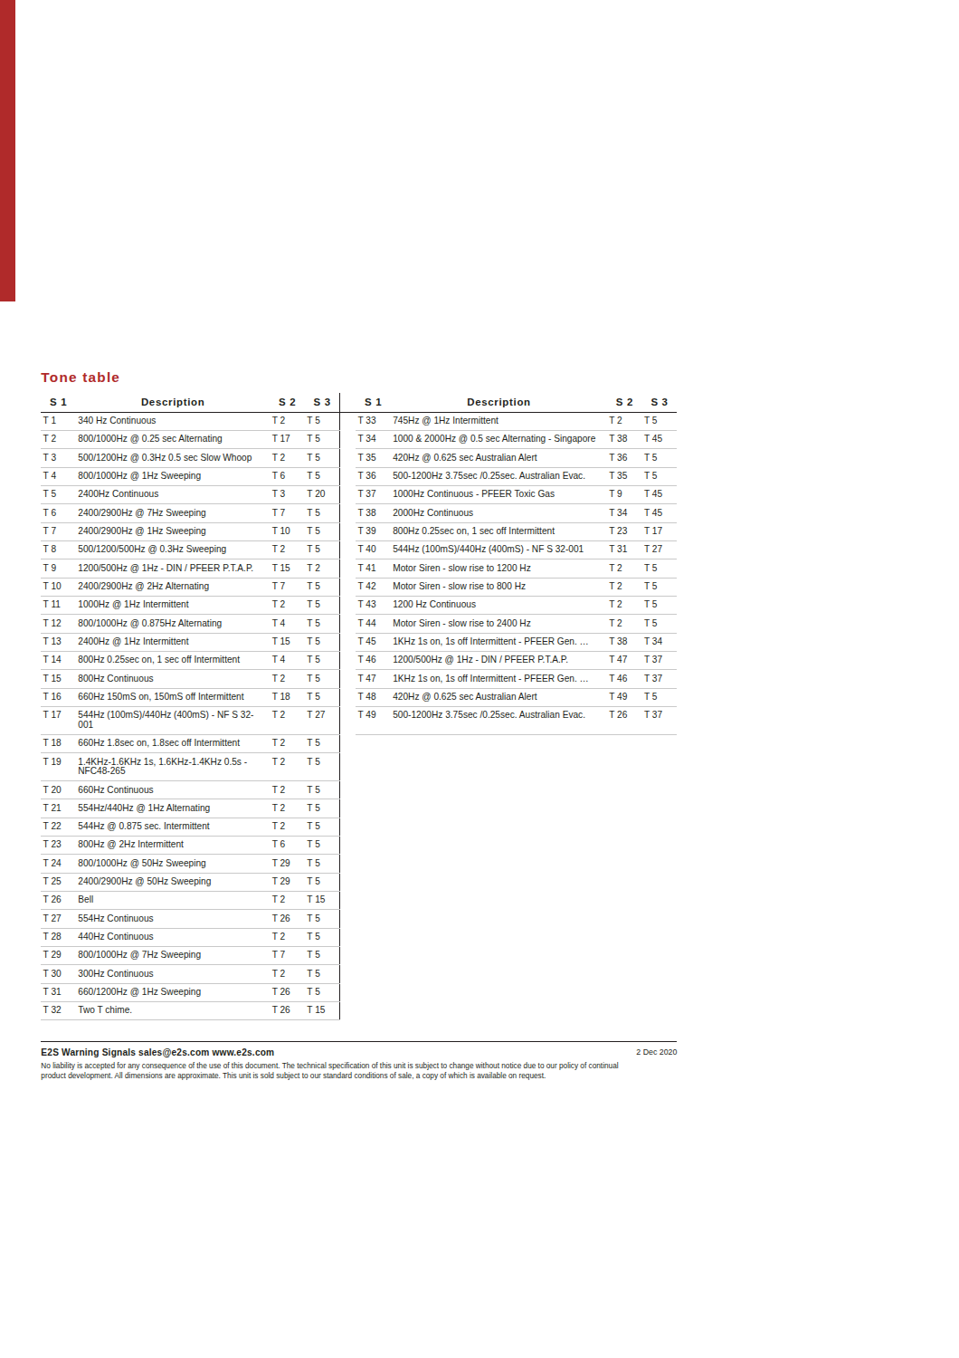Tone table
| S 1 | Description | S 2 | S 3 | | S 1 | Description | S 2 | S 3 |
| --- | --- | --- | --- | --- | --- | --- | --- | --- |
| T 1 | 340 Hz Continuous | T 2 | T 5 | | T 33 | 745Hz @ 1Hz Intermittent | T 2 | T 5 |
| T 2 | 800/1000Hz @ 0.25 sec Alternating | T 17 | T 5 | | T 34 | 1000 & 2000Hz @ 0.5 sec Alternating - Singapore | T 38 | T 45 |
| T 3 | 500/1200Hz @ 0.3Hz 0.5 sec Slow Whoop | T 2 | T 5 | | T 35 | 420Hz @ 0.625 sec Australian Alert | T 36 | T 5 |
| T 4 | 800/1000Hz @ 1Hz Sweeping | T 6 | T 5 | | T 36 | 500-1200Hz 3.75sec /0.25sec. Australian Evac. | T 35 | T 5 |
| T 5 | 2400Hz Continuous | T 3 | T 20 | | T 37 | 1000Hz Continuous - PFEER Toxic Gas | T 9 | T 45 |
| T 6 | 2400/2900Hz @ 7Hz Sweeping | T 7 | T 5 | | T 38 | 2000Hz Continuous | T 34 | T 45 |
| T 7 | 2400/2900Hz @ 1Hz Sweeping | T 10 | T 5 | | T 39 | 800Hz 0.25sec on, 1 sec off Intermittent | T 23 | T 17 |
| T 8 | 500/1200/500Hz @ 0.3Hz Sweeping | T 2 | T 5 | | T 40 | 544Hz (100mS)/440Hz (400mS) - NF S 32-001 | T 31 | T 27 |
| T 9 | 1200/500Hz @ 1Hz - DIN / PFEER P.T.A.P. | T 15 | T 2 | | T 41 | Motor Siren - slow rise to 1200 Hz | T 2 | T 5 |
| T 10 | 2400/2900Hz @ 2Hz Alternating | T 7 | T 5 | | T 42 | Motor Siren - slow rise to 800 Hz | T 2 | T 5 |
| T 11 | 1000Hz @ 1Hz Intermittent | T 2 | T 5 | | T 43 | 1200 Hz Continuous | T 2 | T 5 |
| T 12 | 800/1000Hz @ 0.875Hz Alternating | T 4 | T 5 | | T 44 | Motor Siren - slow rise to 2400 Hz | T 2 | T 5 |
| T 13 | 2400Hz @ 1Hz Intermittent | T 15 | T 5 | | T 45 | 1KHz 1s on, 1s off Intermittent - PFEER Gen. … | T 38 | T 34 |
| T 14 | 800Hz 0.25sec on, 1 sec off Intermittent | T 4 | T 5 | | T 46 | 1200/500Hz @ 1Hz - DIN / PFEER P.T.A.P. | T 47 | T 37 |
| T 15 | 800Hz Continuous | T 2 | T 5 | | T 47 | 1KHz 1s on, 1s off Intermittent - PFEER Gen. … | T 46 | T 37 |
| T 16 | 660Hz 150mS on, 150mS off Intermittent | T 18 | T 5 | | T 48 | 420Hz @ 0.625 sec Australian Alert | T 49 | T 5 |
| T 17 | 544Hz (100mS)/440Hz (400mS) - NF S 32-001 | T 2 | T 27 | | T 49 | 500-1200Hz 3.75sec /0.25sec. Australian Evac. | T 26 | T 37 |
| T 18 | 660Hz 1.8sec on, 1.8sec off Intermittent | T 2 | T 5 | | | | | |
| T 19 | 1.4KHz-1.6KHz 1s, 1.6KHz-1.4KHz 0.5s -NFC48-265 | T 2 | T 5 | | | | | |
| T 20 | 660Hz Continuous | T 2 | T 5 | | | | | |
| T 21 | 554Hz/440Hz @ 1Hz Alternating | T 2 | T 5 | | | | | |
| T 22 | 544Hz @ 0.875 sec. Intermittent | T 2 | T 5 | | | | | |
| T 23 | 800Hz @ 2Hz Intermittent | T 6 | T 5 | | | | | |
| T 24 | 800/1000Hz @ 50Hz Sweeping | T 29 | T 5 | | | | | |
| T 25 | 2400/2900Hz @ 50Hz Sweeping | T 29 | T 5 | | | | | |
| T 26 | Bell | T 2 | T 15 | | | | | |
| T 27 | 554Hz Continuous | T 26 | T 5 | | | | | |
| T 28 | 440Hz Continuous | T 2 | T 5 | | | | | |
| T 29 | 800/1000Hz @ 7Hz Sweeping | T 7 | T 5 | | | | | |
| T 30 | 300Hz Continuous | T 2 | T 5 | | | | | |
| T 31 | 660/1200Hz @ 1Hz Sweeping | T 26 | T 5 | | | | | |
| T 32 | Two T chime. | T 26 | T 15 | | | | | |
2 Dec 2020
E2S Warning Signals sales@e2s.com www.e2s.com
No liability is accepted for any consequence of the use of this document. The technical specification of this unit is subject to change without notice due to our policy of continual product development. All dimensions are approximate. This unit is sold subject to our standard conditions of sale, a copy of which is available on request.